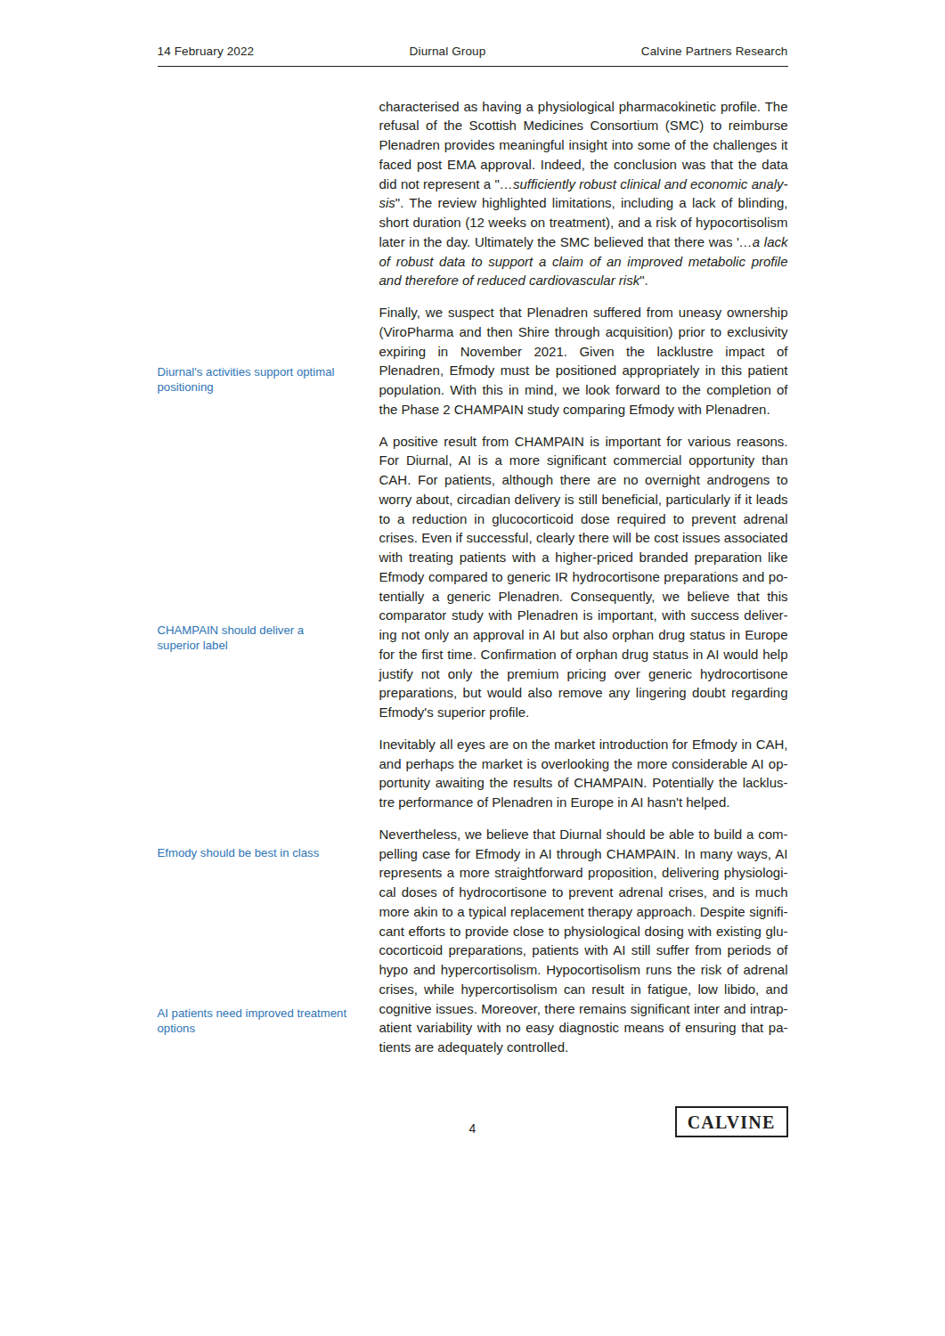14 February 2022
Diurnal Group
Calvine Partners Research
Diurnal's activities support optimal positioning
CHAMPAIN should deliver a superior label
Efmody should be best in class
AI patients need improved treatment options
characterised as having a physiological pharmacokinetic profile. The refusal of the Scottish Medicines Consortium (SMC) to reimburse Plenadren provides meaningful insight into some of the challenges it faced post EMA approval. Indeed, the conclusion was that the data did not represent a "…sufficiently robust clinical and economic analysis". The review highlighted limitations, including a lack of blinding, short duration (12 weeks on treatment), and a risk of hypocortisolism later in the day. Ultimately the SMC believed that there was '…a lack of robust data to support a claim of an improved metabolic profile and therefore of reduced cardiovascular risk".
Finally, we suspect that Plenadren suffered from uneasy ownership (ViroPharma and then Shire through acquisition) prior to exclusivity expiring in November 2021. Given the lacklustre impact of Plenadren, Efmody must be positioned appropriately in this patient population. With this in mind, we look forward to the completion of the Phase 2 CHAMPAIN study comparing Efmody with Plenadren.
A positive result from CHAMPAIN is important for various reasons. For Diurnal, AI is a more significant commercial opportunity than CAH. For patients, although there are no overnight androgens to worry about, circadian delivery is still beneficial, particularly if it leads to a reduction in glucocorticoid dose required to prevent adrenal crises. Even if successful, clearly there will be cost issues associated with treating patients with a higher-priced branded preparation like Efmody compared to generic IR hydrocortisone preparations and potentially a generic Plenadren. Consequently, we believe that this comparator study with Plenadren is important, with success delivering not only an approval in AI but also orphan drug status in Europe for the first time. Confirmation of orphan drug status in AI would help justify not only the premium pricing over generic hydrocortisone preparations, but would also remove any lingering doubt regarding Efmody's superior profile.
Inevitably all eyes are on the market introduction for Efmody in CAH, and perhaps the market is overlooking the more considerable AI opportunity awaiting the results of CHAMPAIN. Potentially the lacklustre performance of Plenadren in Europe in AI hasn't helped.
Nevertheless, we believe that Diurnal should be able to build a compelling case for Efmody in AI through CHAMPAIN. In many ways, AI represents a more straightforward proposition, delivering physiological doses of hydrocortisone to prevent adrenal crises, and is much more akin to a typical replacement therapy approach. Despite significant efforts to provide close to physiological dosing with existing glucocorticoid preparations, patients with AI still suffer from periods of hypo and hypercortisolism. Hypocortisolism runs the risk of adrenal crises, while hypercortisolism can result in fatigue, low libido, and cognitive issues. Moreover, there remains significant inter and intrapatient variability with no easy diagnostic means of ensuring that patients are adequately controlled.
4
CALVINE